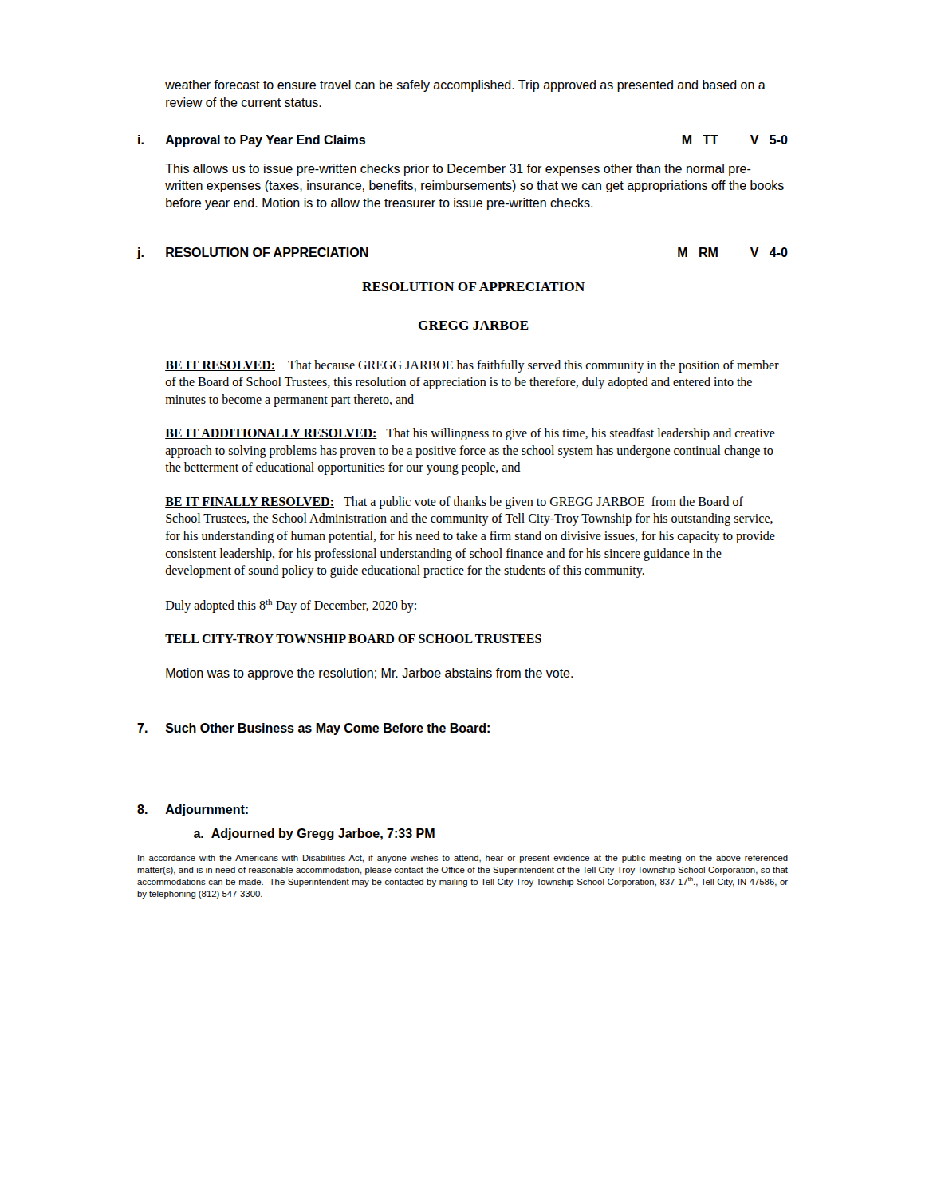weather forecast to ensure travel can be safely accomplished. Trip approved as presented and based on a review of the current status.
i. Approval to Pay Year End Claims M TT V 5-0
This allows us to issue pre-written checks prior to December 31 for expenses other than the normal pre-written expenses (taxes, insurance, benefits, reimbursements) so that we can get appropriations off the books before year end. Motion is to allow the treasurer to issue pre-written checks.
j. RESOLUTION OF APPRECIATION M RM V 4-0
RESOLUTION OF APPRECIATION
GREGG JARBOE
BE IT RESOLVED: That because GREGG JARBOE has faithfully served this community in the position of member of the Board of School Trustees, this resolution of appreciation is to be therefore, duly adopted and entered into the minutes to become a permanent part thereto, and
BE IT ADDITIONALLY RESOLVED: That his willingness to give of his time, his steadfast leadership and creative approach to solving problems has proven to be a positive force as the school system has undergone continual change to the betterment of educational opportunities for our young people, and
BE IT FINALLY RESOLVED: That a public vote of thanks be given to GREGG JARBOE from the Board of School Trustees, the School Administration and the community of Tell City-Troy Township for his outstanding service, for his understanding of human potential, for his need to take a firm stand on divisive issues, for his capacity to provide consistent leadership, for his professional understanding of school finance and for his sincere guidance in the development of sound policy to guide educational practice for the students of this community.
Duly adopted this 8th Day of December, 2020 by:
TELL CITY-TROY TOWNSHIP BOARD OF SCHOOL TRUSTEES
Motion was to approve the resolution; Mr. Jarboe abstains from the vote.
7. Such Other Business as May Come Before the Board:
8. Adjournment:
a. Adjourned by Gregg Jarboe, 7:33 PM
In accordance with the Americans with Disabilities Act, if anyone wishes to attend, hear or present evidence at the public meeting on the above referenced matter(s), and is in need of reasonable accommodation, please contact the Office of the Superintendent of the Tell City-Troy Township School Corporation, so that accommodations can be made. The Superintendent may be contacted by mailing to Tell City-Troy Township School Corporation, 837 17th., Tell City, IN 47586, or by telephoning (812) 547-3300.